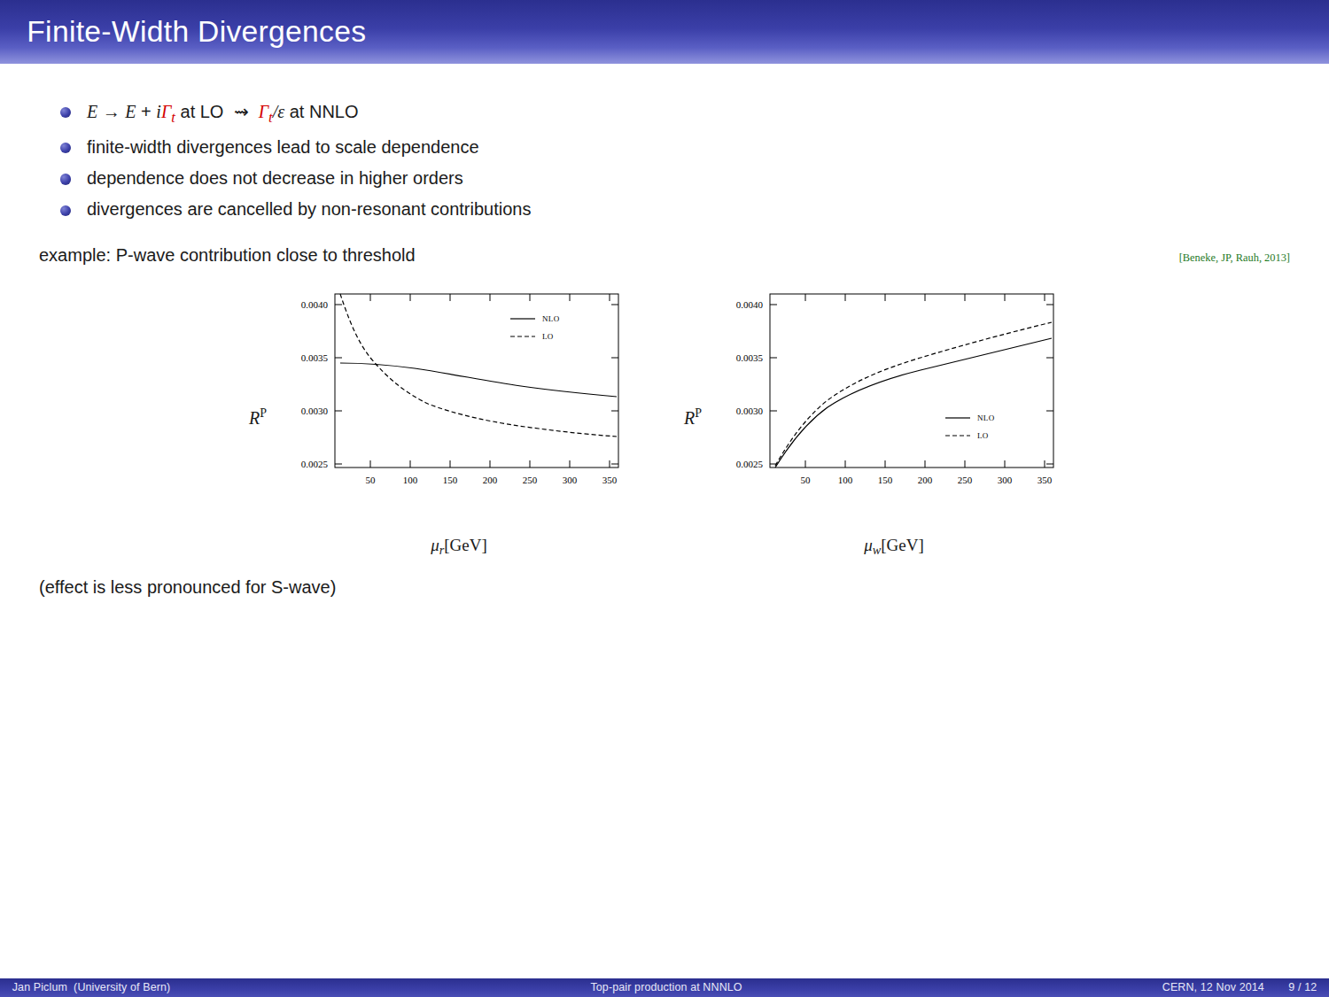Finite-Width Divergences
E → E + iΓt at LO ⇝ Γt/ε at NNLO
finite-width divergences lead to scale dependence
dependence does not decrease in higher orders
divergences are cancelled by non-resonant contributions
example: P-wave contribution close to threshold [Beneke, JP, Rauh, 2013]
RP
0.0040 0.0035 0.0030 0.0025 50 100 150 200 250 300 350 NLO LO
μr[GeV]
RP
0.0040 0.0035 0.0030 0.0025 50 100 150 200 250 300 350 NLO LO
μw[GeV]
(effect is less pronounced for S-wave)
Jan Piclum (University of Bern) Top-pair production at NNNLO CERN, 12 Nov 20149 / 12